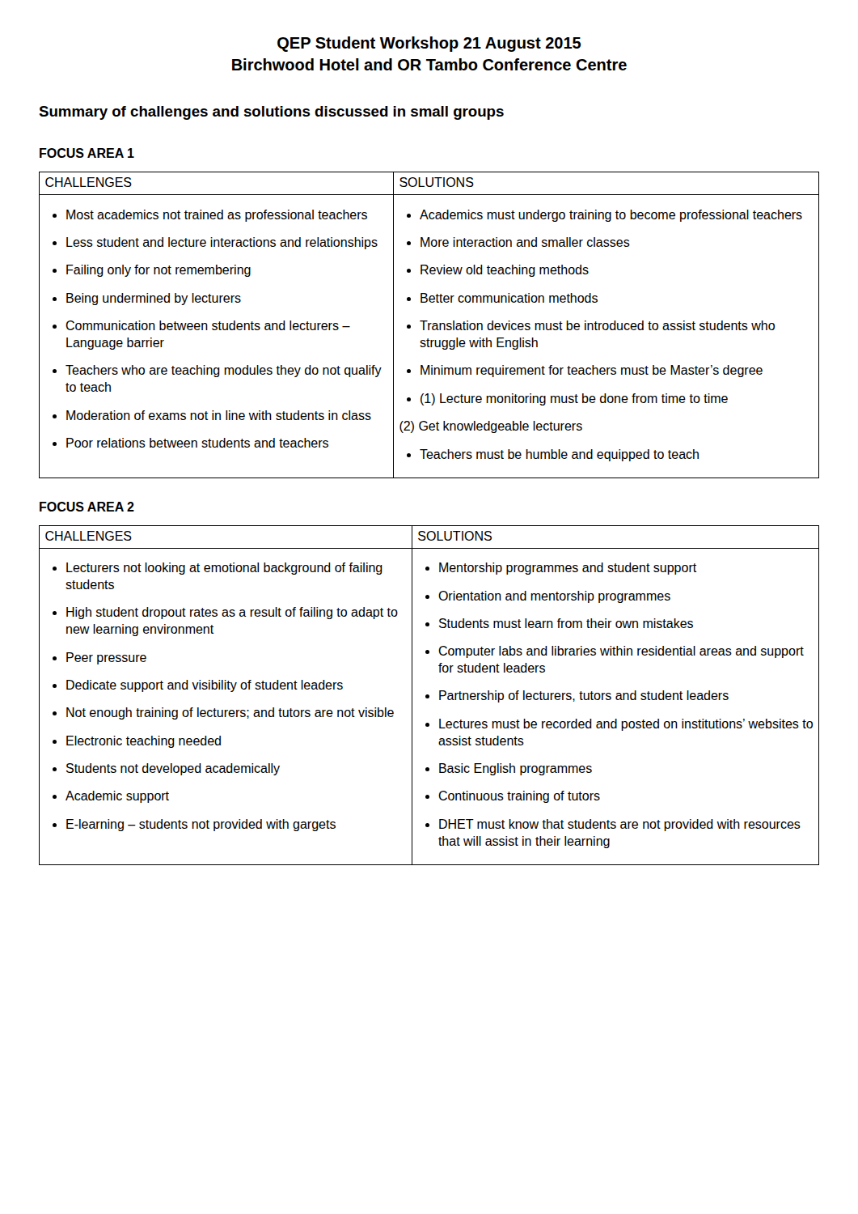QEP Student Workshop 21 August 2015
Birchwood Hotel and OR Tambo Conference Centre
Summary of challenges and solutions discussed in small groups
FOCUS AREA 1
| CHALLENGES | SOLUTIONS |
| --- | --- |
| Most academics not trained as professional teachers Less student and lecture interactions and relationships Failing only for not remembering Being undermined by lecturers Communication between students and lecturers – Language barrier Teachers who are teaching modules they do not qualify to teach Moderation of exams not in line with students in class Poor relations between students and teachers | Academics must undergo training to become professional teachers More interaction and smaller classes Review old teaching methods Better communication methods Translation devices must be introduced to assist students who struggle with English Minimum requirement for teachers must be Master’s degree (1) Lecture monitoring must be done from time to time (2) Get knowledgeable lecturers Teachers must be humble and equipped to teach |
FOCUS AREA 2
| CHALLENGES | SOLUTIONS |
| --- | --- |
| Lecturers not looking at emotional background of failing students High student dropout rates as a result of failing to adapt to new learning environment Peer pressure Dedicate support and visibility of student leaders Not enough training of lecturers; and tutors are not visible Electronic teaching needed Students not developed academically Academic support E-learning – students not provided with gargets | Mentorship programmes and student support Orientation and mentorship programmes Students must learn from their own mistakes Computer labs and libraries within residential areas and support for student leaders Partnership of lecturers, tutors and student leaders Lectures must be recorded and posted on institutions’ websites to assist students Basic English programmes Continuous training of tutors DHET must know that students are not provided with resources that will assist in their learning |